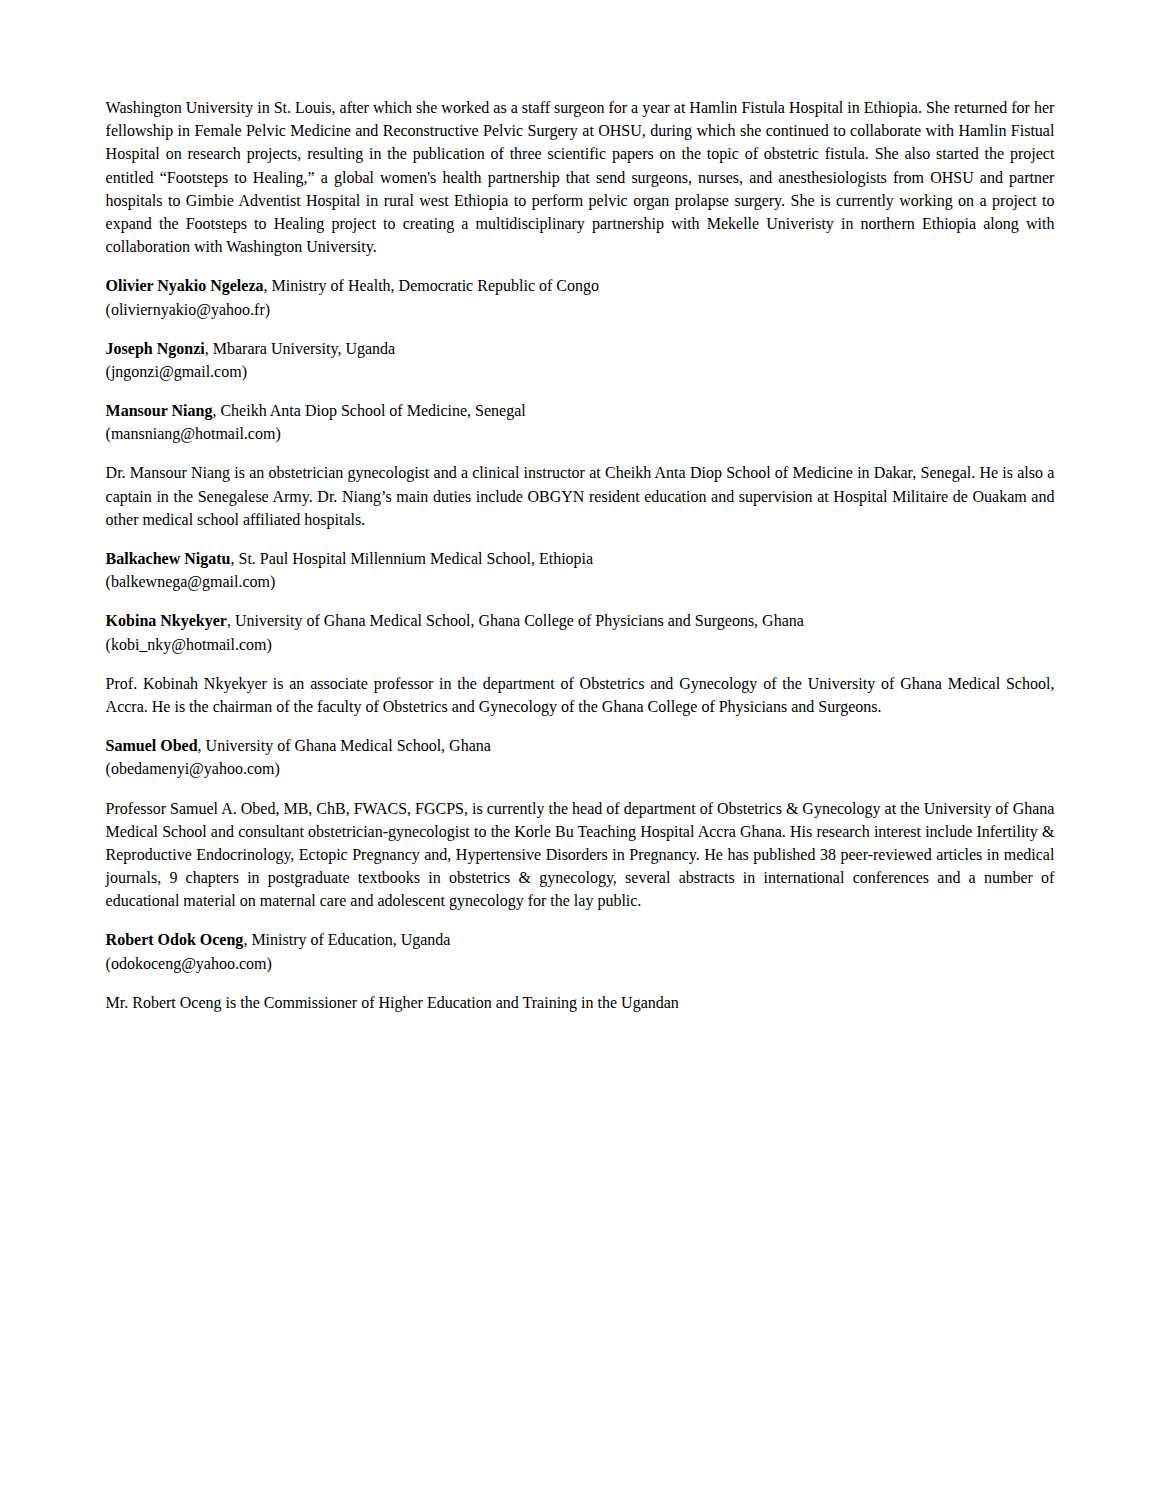Washington University in St. Louis, after which she worked as a staff surgeon for a year at Hamlin Fistula Hospital in Ethiopia. She returned for her fellowship in Female Pelvic Medicine and Reconstructive Pelvic Surgery at OHSU, during which she continued to collaborate with Hamlin Fistual Hospital on research projects, resulting in the publication of three scientific papers on the topic of obstetric fistula. She also started the project entitled “Footsteps to Healing,” a global women's health partnership that send surgeons, nurses, and anesthesiologists from OHSU and partner hospitals to Gimbie Adventist Hospital in rural west Ethiopia to perform pelvic organ prolapse surgery. She is currently working on a project to expand the Footsteps to Healing project to creating a multidisciplinary partnership with Mekelle Univeristy in northern Ethiopia along with collaboration with Washington University.
Olivier Nyakio Ngeleza, Ministry of Health, Democratic Republic of Congo
(oliviernyakio@yahoo.fr)
Joseph Ngonzi, Mbarara University, Uganda
(jngonzi@gmail.com)
Mansour Niang, Cheikh Anta Diop School of Medicine, Senegal
(mansniang@hotmail.com)
Dr. Mansour Niang is an obstetrician gynecologist and a clinical instructor at Cheikh Anta Diop School of Medicine in Dakar, Senegal. He is also a captain in the Senegalese Army. Dr. Niang’s main duties include OBGYN resident education and supervision at Hospital Militaire de Ouakam and other medical school affiliated hospitals.
Balkachew Nigatu, St. Paul Hospital Millennium Medical School, Ethiopia
(balkewnega@gmail.com)
Kobina Nkyekyer, University of Ghana Medical School, Ghana College of Physicians and Surgeons, Ghana
(kobi_nky@hotmail.com)
Prof. Kobinah Nkyekyer is an associate professor in the department of Obstetrics and Gynecology of the University of Ghana Medical School, Accra. He is the chairman of the faculty of Obstetrics and Gynecology of the Ghana College of Physicians and Surgeons.
Samuel Obed, University of Ghana Medical School, Ghana
(obedamenyi@yahoo.com)
Professor Samuel A. Obed, MB, ChB, FWACS, FGCPS, is currently the head of department of Obstetrics & Gynecology at the University of Ghana Medical School and consultant obstetrician-gynecologist to the Korle Bu Teaching Hospital Accra Ghana. His research interest include Infertility & Reproductive Endocrinology, Ectopic Pregnancy and, Hypertensive Disorders in Pregnancy. He has published 38 peer-reviewed articles in medical journals, 9 chapters in postgraduate textbooks in obstetrics & gynecology, several abstracts in international conferences and a number of educational material on maternal care and adolescent gynecology for the lay public.
Robert Odok Oceng, Ministry of Education, Uganda
(odokoceng@yahoo.com)
Mr. Robert Oceng is the Commissioner of Higher Education and Training in the Ugandan